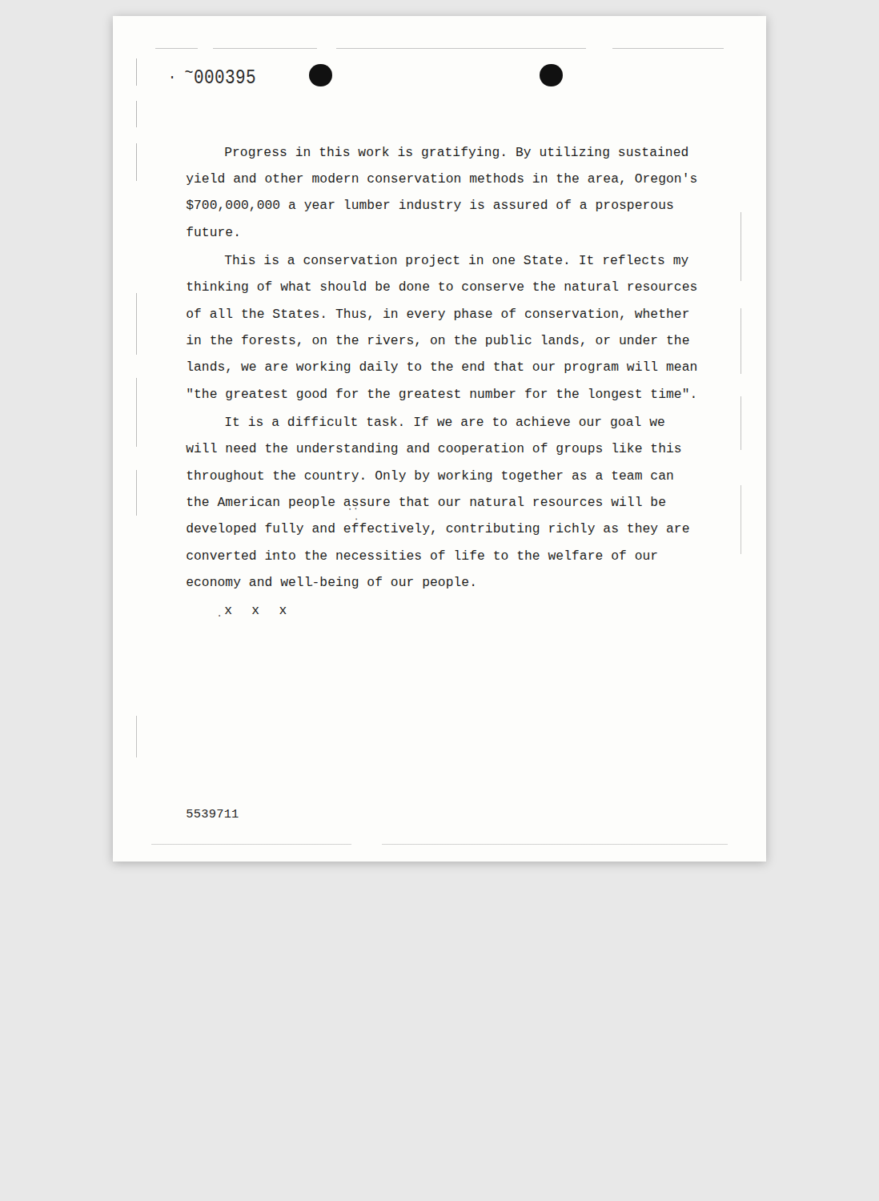·~000395
Progress in this work is gratifying. By utilizing sustained yield and other modern conservation methods in the area, Oregon's $700,000,000 a year lumber industry is assured of a prosperous future.
This is a conservation project in one State. It reflects my thinking of what should be done to conserve the natural resources of all the States. Thus, in every phase of conservation, whether in the forests, on the rivers, on the public lands, or under the lands, we are working daily to the end that our program will mean "the greatest good for the greatest number for the longest time".
It is a difficult task. If we are to achieve our goal we will need the understanding and cooperation of groups like this throughout the country. Only by working together as a team can the American people assure that our natural resources will be developed fully and effectively, contributing richly as they are converted into the necessities of life to the welfare of our economy and well-being of our people.
x x x
··
·
·
·
·
55397 11